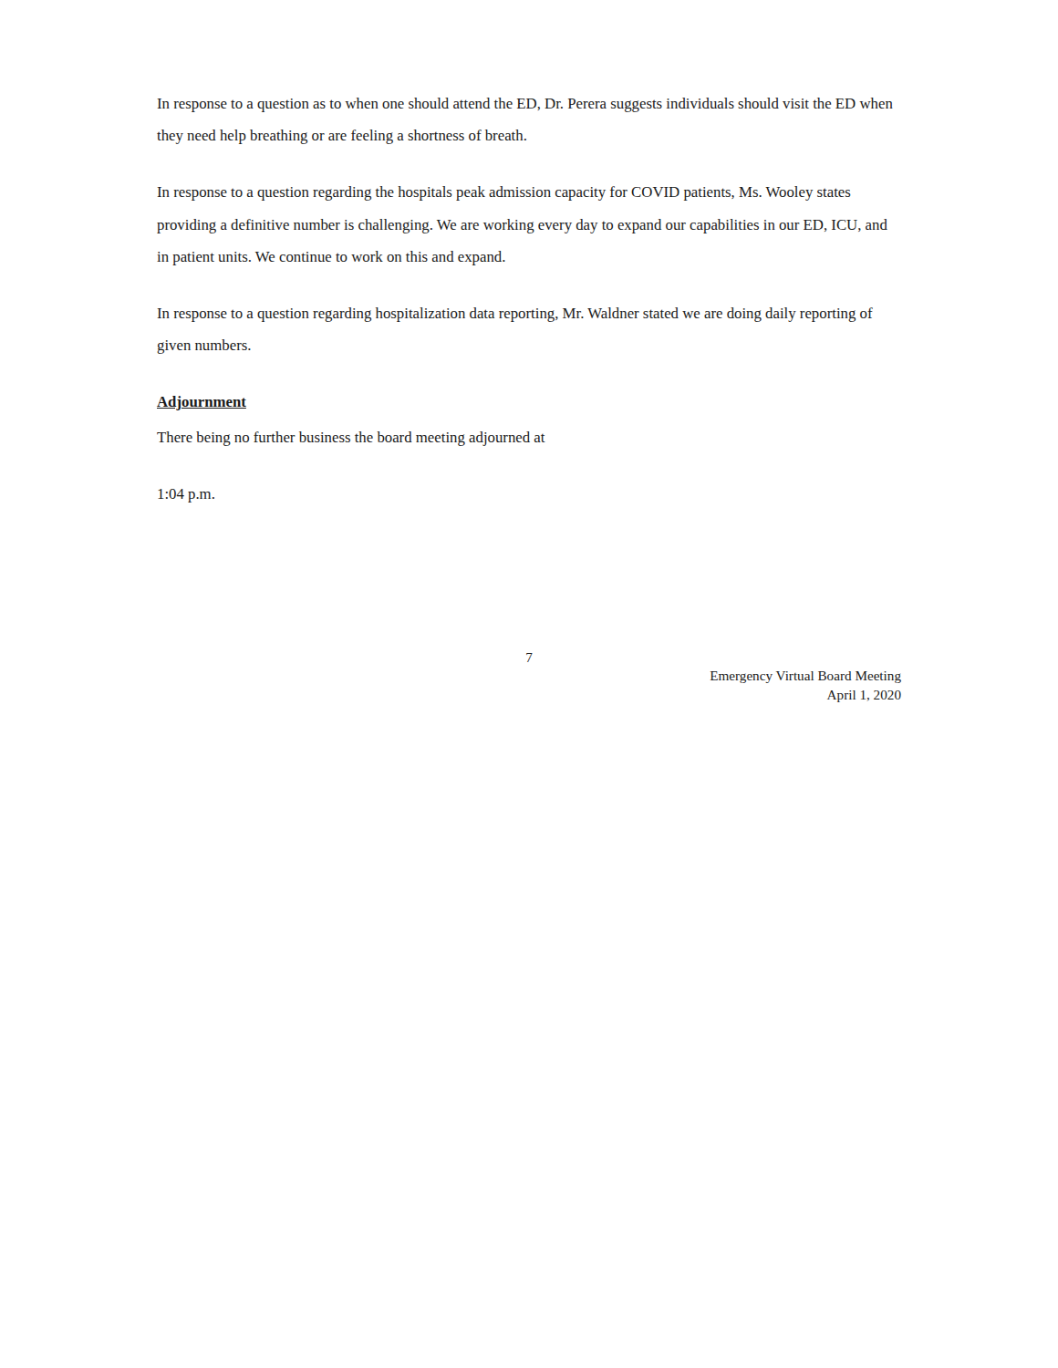In response to a question as to when one should attend the ED, Dr. Perera suggests individuals should visit the ED when they need help breathing or are feeling a shortness of breath.
In response to a question regarding the hospitals peak admission capacity for COVID patients, Ms. Wooley states providing a definitive number is challenging. We are working every day to expand our capabilities in our ED, ICU, and in patient units. We continue to work on this and expand.
In response to a question regarding hospitalization data reporting, Mr. Waldner stated we are doing daily reporting of given numbers.
Adjournment
There being no further business the board meeting adjourned at
1:04 p.m.
7
Emergency Virtual Board Meeting
April 1, 2020